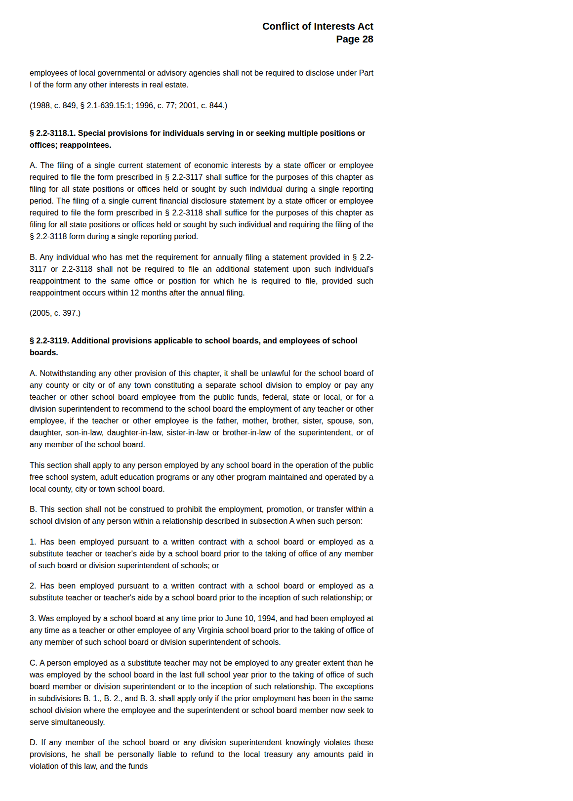Conflict of Interests Act
Page 28
employees of local governmental or advisory agencies shall not be required to disclose under Part I of the form any other interests in real estate.
(1988, c. 849, § 2.1-639.15:1; 1996, c. 77; 2001, c. 844.)
§ 2.2-3118.1. Special provisions for individuals serving in or seeking multiple positions or offices; reappointees.
A. The filing of a single current statement of economic interests by a state officer or employee required to file the form prescribed in § 2.2-3117 shall suffice for the purposes of this chapter as filing for all state positions or offices held or sought by such individual during a single reporting period. The filing of a single current financial disclosure statement by a state officer or employee required to file the form prescribed in § 2.2-3118 shall suffice for the purposes of this chapter as filing for all state positions or offices held or sought by such individual and requiring the filing of the § 2.2-3118 form during a single reporting period.
B. Any individual who has met the requirement for annually filing a statement provided in § 2.2-3117 or 2.2-3118 shall not be required to file an additional statement upon such individual's reappointment to the same office or position for which he is required to file, provided such reappointment occurs within 12 months after the annual filing.
(2005, c. 397.)
§ 2.2-3119. Additional provisions applicable to school boards, and employees of school boards.
A. Notwithstanding any other provision of this chapter, it shall be unlawful for the school board of any county or city or of any town constituting a separate school division to employ or pay any teacher or other school board employee from the public funds, federal, state or local, or for a division superintendent to recommend to the school board the employment of any teacher or other employee, if the teacher or other employee is the father, mother, brother, sister, spouse, son, daughter, son-in-law, daughter-in-law, sister-in-law or brother-in-law of the superintendent, or of any member of the school board.
This section shall apply to any person employed by any school board in the operation of the public free school system, adult education programs or any other program maintained and operated by a local county, city or town school board.
B. This section shall not be construed to prohibit the employment, promotion, or transfer within a school division of any person within a relationship described in subsection A when such person:
1. Has been employed pursuant to a written contract with a school board or employed as a substitute teacher or teacher's aide by a school board prior to the taking of office of any member of such board or division superintendent of schools; or
2. Has been employed pursuant to a written contract with a school board or employed as a substitute teacher or teacher's aide by a school board prior to the inception of such relationship; or
3. Was employed by a school board at any time prior to June 10, 1994, and had been employed at any time as a teacher or other employee of any Virginia school board prior to the taking of office of any member of such school board or division superintendent of schools.
C. A person employed as a substitute teacher may not be employed to any greater extent than he was employed by the school board in the last full school year prior to the taking of office of such board member or division superintendent or to the inception of such relationship. The exceptions in subdivisions B. 1., B. 2., and B. 3. shall apply only if the prior employment has been in the same school division where the employee and the superintendent or school board member now seek to serve simultaneously.
D. If any member of the school board or any division superintendent knowingly violates these provisions, he shall be personally liable to refund to the local treasury any amounts paid in violation of this law, and the funds